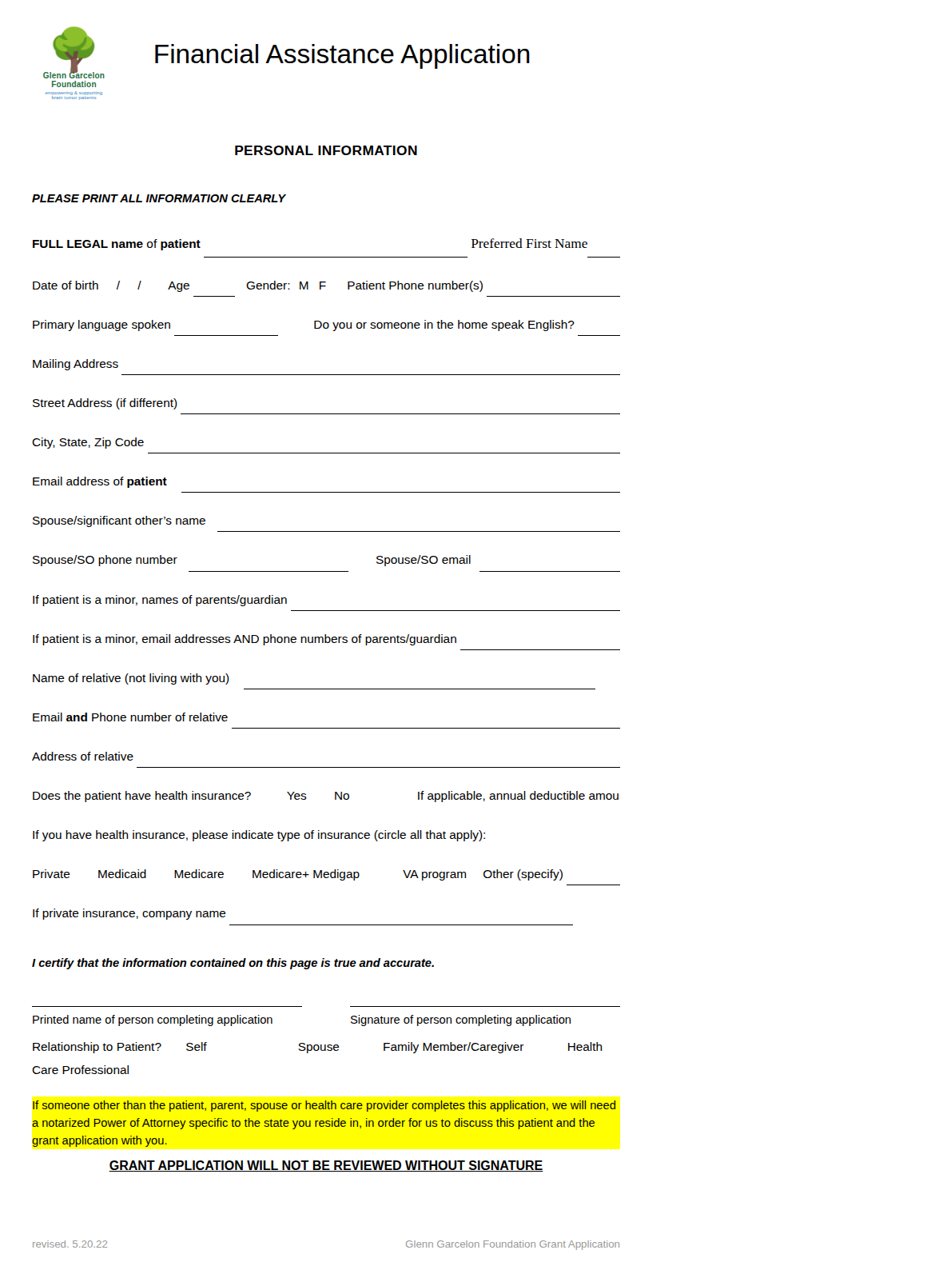🌳
Glenn Garcelon
Foundation
empowering & supporting
brain tumor patients
Financial Assistance Application
PERSONAL INFORMATION
PLEASE PRINT ALL INFORMATION CLEARLY
FULL LEGAL name of patient Preferred First Name
Date of birth / / Age Gender: M F Patient Phone number(s)
Primary language spoken Do you or someone in the home speak English?
Mailing Address
Street Address (if different)
City, State, Zip Code
Email address of patient
Spouse/significant other’s name
Spouse/SO phone number Spouse/SO email
If patient is a minor, names of parents/guardian
If patient is a minor, email addresses AND phone numbers of parents/guardian
Name of relative (not living with you) Relationship
Email and Phone number of relative
Address of relative
Does the patient have health insurance? Yes No If applicable, annual deductible amount
If you have health insurance, please indicate type of insurance (circle all that apply):
Private Medicaid Medicare Medicare+ Medigap VA program Other (specify)
If private insurance, company name
I certify that the information contained on this page is true and accurate.
Printed name of person completing application
Signature of person completing application
Relationship to Patient? Self Spouse Family Member/Caregiver Health Care Professional
If someone other than the patient, parent, spouse or health care provider completes this application, we will need a notarized Power of Attorney specific to the state you reside in, in order for us to discuss this patient and the grant application with you.
GRANT APPLICATION WILL NOT BE REVIEWED WITHOUT SIGNATURE
revised. 5.20.22
Glenn Garcelon Foundation Grant Application